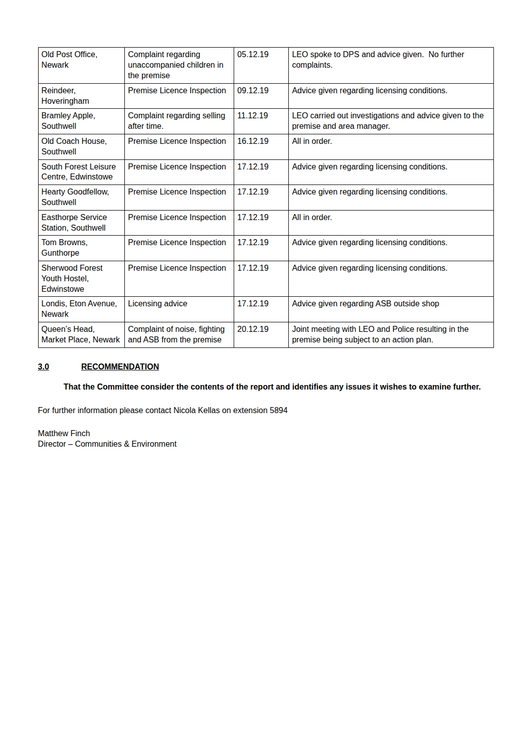| Old Post Office, Newark | Complaint regarding unaccompanied children in the premise | 05.12.19 | LEO spoke to DPS and advice given. No further complaints. |
| Reindeer, Hoveringham | Premise Licence Inspection | 09.12.19 | Advice given regarding licensing conditions. |
| Bramley Apple, Southwell | Complaint regarding selling after time. | 11.12.19 | LEO carried out investigations and advice given to the premise and area manager. |
| Old Coach House, Southwell | Premise Licence Inspection | 16.12.19 | All in order. |
| South Forest Leisure Centre, Edwinstowe | Premise Licence Inspection | 17.12.19 | Advice given regarding licensing conditions. |
| Hearty Goodfellow, Southwell | Premise Licence Inspection | 17.12.19 | Advice given regarding licensing conditions. |
| Easthorpe Service Station, Southwell | Premise Licence Inspection | 17.12.19 | All in order. |
| Tom Browns, Gunthorpe | Premise Licence Inspection | 17.12.19 | Advice given regarding licensing conditions. |
| Sherwood Forest Youth Hostel, Edwinstowe | Premise Licence Inspection | 17.12.19 | Advice given regarding licensing conditions. |
| Londis, Eton Avenue, Newark | Licensing advice | 17.12.19 | Advice given regarding ASB outside shop |
| Queen’s Head, Market Place, Newark | Complaint of noise, fighting and ASB from the premise | 20.12.19 | Joint meeting with LEO and Police resulting in the premise being subject to an action plan. |
3.0 RECOMMENDATION
That the Committee consider the contents of the report and identifies any issues it wishes to examine further.
For further information please contact Nicola Kellas on extension 5894
Matthew Finch
Director – Communities & Environment